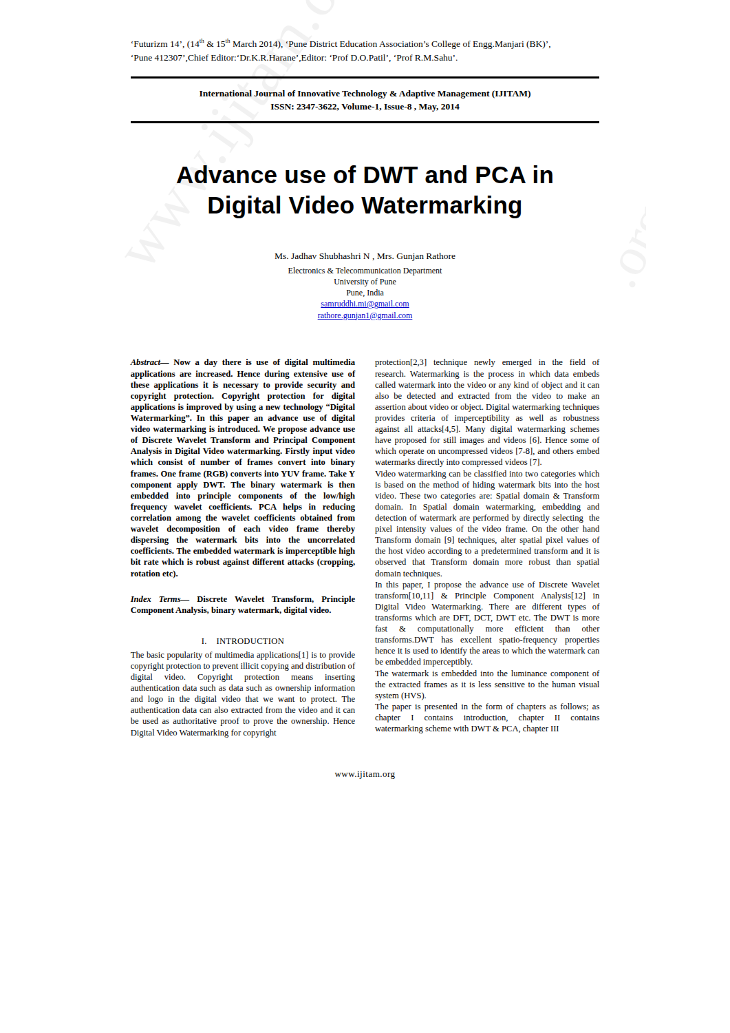www.ijitam.org
.org
‘Futurizm 14’, (14th & 15th March 2014), ‘Pune District Education Association’s College of Engg.Manjari (BK)’,
‘Pune 412307’,Chief Editor:‘Dr.K.R.Harane’,Editor: ‘Prof D.O.Patil’, ‘Prof R.M.Sahu’.
International Journal of Innovative Technology & Adaptive Management (IJITAM)
ISSN: 2347-3622, Volume-1, Issue-8 , May, 2014
Advance use of DWT and PCA in Digital Video Watermarking
Ms. Jadhav Shubhashri N , Mrs. Gunjan Rathore
Electronics & Telecommunication Department
University of Pune
Pune, India
samruddhi.mi@gmail.com
rathore.gunjan1@gmail.com
Abstract— Now a day there is use of digital multimedia applications are increased. Hence during extensive use of these applications it is necessary to provide security and copyright protection. Copyright protection for digital applications is improved by using a new technology “Digital Watermarking”. In this paper an advance use of digital video watermarking is introduced. We propose advance use of Discrete Wavelet Transform and Principal Component Analysis in Digital Video watermarking. Firstly input video which consist of number of frames convert into binary frames. One frame (RGB) converts into YUV frame. Take Y component apply DWT. The binary watermark is then embedded into principle components of the low/high frequency wavelet coefficients. PCA helps in reducing correlation among the wavelet coefficients obtained from wavelet decomposition of each video frame thereby dispersing the watermark bits into the uncorrelated coefficients. The embedded watermark is imperceptible high bit rate which is robust against different attacks (cropping, rotation etc).
Index Terms— Discrete Wavelet Transform, Principle Component Analysis, binary watermark, digital video.
I. INTRODUCTION
The basic popularity of multimedia applications[1] is to provide copyright protection to prevent illicit copying and distribution of digital video. Copyright protection means inserting authentication data such as data such as ownership information and logo in the digital video that we want to protect. The authentication data can also extracted from the video and it can be used as authoritative proof to prove the ownership. Hence Digital Video Watermarking for copyright
protection[2,3] technique newly emerged in the field of research. Watermarking is the process in which data embeds called watermark into the video or any kind of object and it can also be detected and extracted from the video to make an assertion about video or object. Digital watermarking techniques provides criteria of imperceptibility as well as robustness against all attacks[4,5]. Many digital watermarking schemes have proposed for still images and videos [6]. Hence some of which operate on uncompressed videos [7-8], and others embed watermarks directly into compressed videos [7].
Video watermarking can be classified into two categories which is based on the method of hiding watermark bits into the host video. These two categories are: Spatial domain & Transform domain. In Spatial domain watermarking, embedding and detection of watermark are performed by directly selecting the pixel intensity values of the video frame. On the other hand Transform domain [9] techniques, alter spatial pixel values of the host video according to a predetermined transform and it is observed that Transform domain more robust than spatial domain techniques.
In this paper, I propose the advance use of Discrete Wavelet transform[10,11] & Principle Component Analysis[12] in Digital Video Watermarking. There are different types of transforms which are DFT, DCT, DWT etc. The DWT is more fast & computationally more efficient than other transforms.DWT has excellent spatio-frequency properties hence it is used to identify the areas to which the watermark can be embedded imperceptibly.
The watermark is embedded into the luminance component of the extracted frames as it is less sensitive to the human visual system (HVS).
The paper is presented in the form of chapters as follows; as chapter I contains introduction, chapter II contains watermarking scheme with DWT & PCA, chapter III
www.ijitam.org